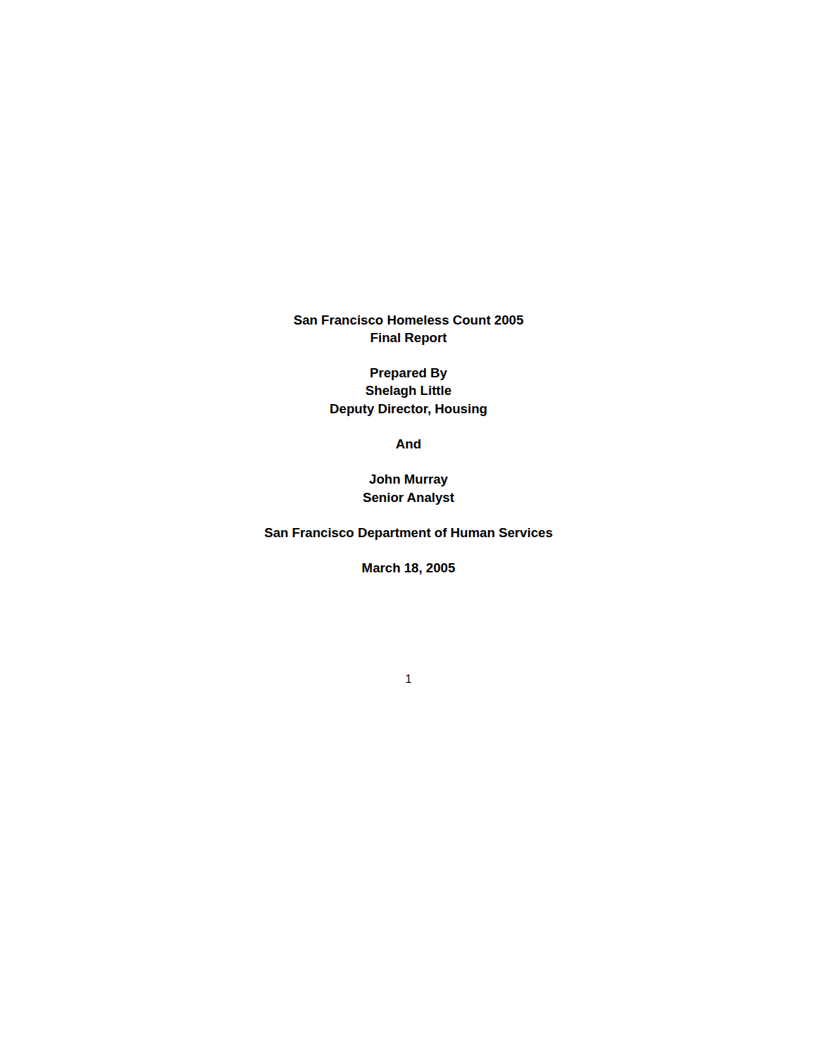San Francisco Homeless Count 2005
Final Report
Prepared By
Shelagh Little
Deputy Director, Housing
And
John Murray
Senior Analyst
San Francisco Department of Human Services
March 18, 2005
1